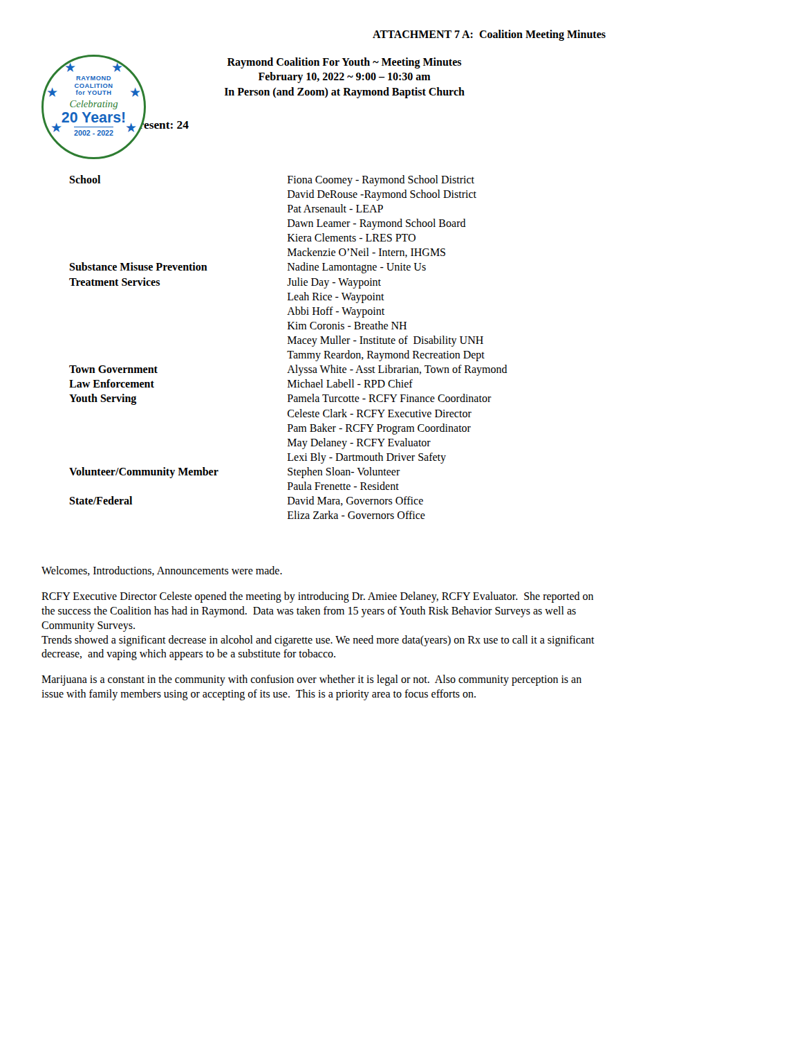ATTACHMENT 7 A: Coalition Meeting Minutes
★ ★ ★ ★ ★ ★
RAYMOND
COALITION
for YOUTH
Celebrating
20 Years!
2002 - 2022
Raymond Coalition For Youth ~ Meeting Minutes
February 10, 2022 ~ 9:00 – 10:30 am
In Person (and Zoom) at Raymond Baptist Church
Present: 24
| School | Fiona Coomey - Raymond School District |
| | David DeRouse -Raymond School District |
| | Pat Arsenault - LEAP |
| | Dawn Leamer - Raymond School Board |
| | Kiera Clements - LRES PTO |
| | Mackenzie O’Neil - Intern, IHGMS |
| Substance Misuse Prevention | Nadine Lamontagne - Unite Us |
| Treatment Services | Julie Day - Waypoint |
| | Leah Rice - Waypoint |
| | Abbi Hoff - Waypoint |
| | Kim Coronis - Breathe NH |
| | Macey Muller - Institute of Disability UNH |
| | Tammy Reardon, Raymond Recreation Dept |
| Town Government | Alyssa White - Asst Librarian, Town of Raymond |
| Law Enforcement | Michael Labell - RPD Chief |
| Youth Serving | Pamela Turcotte - RCFY Finance Coordinator |
| | Celeste Clark - RCFY Executive Director |
| | Pam Baker - RCFY Program Coordinator |
| | May Delaney - RCFY Evaluator |
| | Lexi Bly - Dartmouth Driver Safety |
| Volunteer/Community Member | Stephen Sloan- Volunteer |
| | Paula Frenette - Resident |
| State/Federal | David Mara, Governors Office |
| | Eliza Zarka - Governors Office |
Welcomes, Introductions, Announcements were made.
RCFY Executive Director Celeste opened the meeting by introducing Dr. Amiee Delaney, RCFY Evaluator. She reported on the success the Coalition has had in Raymond. Data was taken from 15 years of Youth Risk Behavior Surveys as well as Community Surveys.
Trends showed a significant decrease in alcohol and cigarette use. We need more data(years) on Rx use to call it a significant decrease, and vaping which appears to be a substitute for tobacco.
Marijuana is a constant in the community with confusion over whether it is legal or not. Also community perception is an issue with family members using or accepting of its use. This is a priority area to focus efforts on.